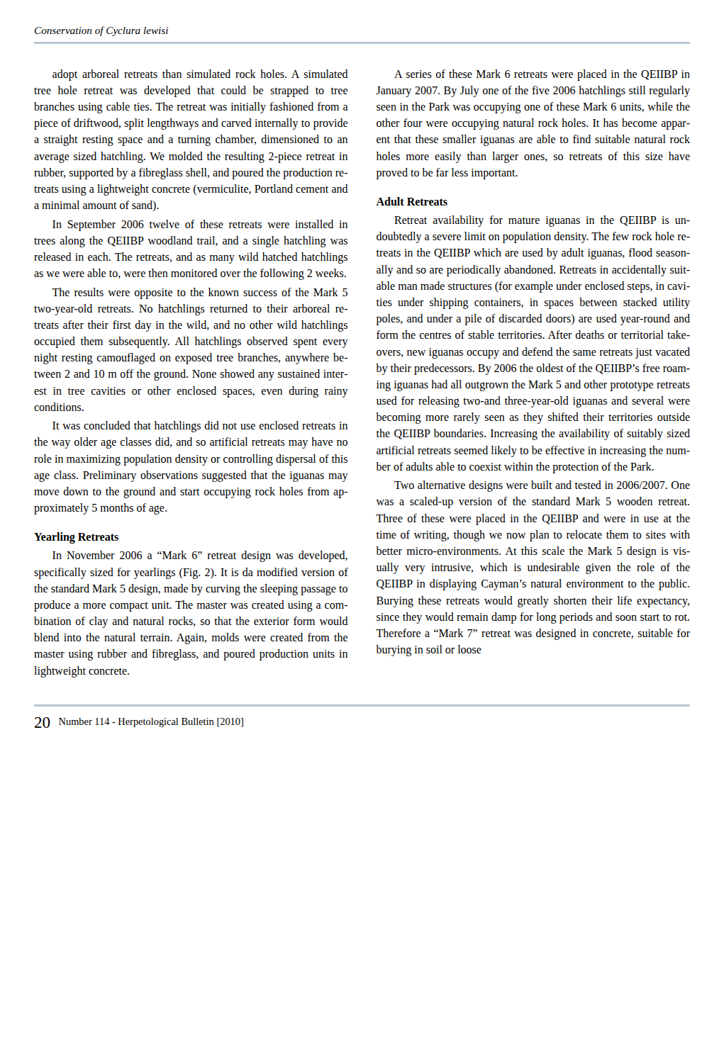Conservation of Cyclura lewisi
adopt arboreal retreats than simulated rock holes. A simulated tree hole retreat was developed that could be strapped to tree branches using cable ties. The retreat was initially fashioned from a piece of driftwood, split lengthways and carved internally to provide a straight resting space and a turning chamber, dimensioned to an average sized hatchling. We molded the resulting 2-piece retreat in rubber, supported by a fibreglass shell, and poured the production retreats using a lightweight concrete (vermiculite, Portland cement and a minimal amount of sand).
In September 2006 twelve of these retreats were installed in trees along the QEIIBP woodland trail, and a single hatchling was released in each. The retreats, and as many wild hatched hatchlings as we were able to, were then monitored over the following 2 weeks.
The results were opposite to the known success of the Mark 5 two-year-old retreats. No hatchlings returned to their arboreal retreats after their first day in the wild, and no other wild hatchlings occupied them subsequently. All hatchlings observed spent every night resting camouflaged on exposed tree branches, anywhere between 2 and 10 m off the ground. None showed any sustained interest in tree cavities or other enclosed spaces, even during rainy conditions.
It was concluded that hatchlings did not use enclosed retreats in the way older age classes did, and so artificial retreats may have no role in maximizing population density or controlling dispersal of this age class. Preliminary observations suggested that the iguanas may move down to the ground and start occupying rock holes from approximately 5 months of age.
Yearling Retreats
In November 2006 a “Mark 6” retreat design was developed, specifically sized for yearlings (Fig. 2). It is da modified version of the standard Mark 5 design, made by curving the sleeping passage to produce a more compact unit. The master was created using a combination of clay and natural rocks, so that the exterior form would blend into the natural terrain. Again, molds were created from the master using rubber and fibreglass, and poured production units in lightweight concrete.
A series of these Mark 6 retreats were placed in the QEIIBP in January 2007. By July one of the five 2006 hatchlings still regularly seen in the Park was occupying one of these Mark 6 units, while the other four were occupying natural rock holes. It has become apparent that these smaller iguanas are able to find suitable natural rock holes more easily than larger ones, so retreats of this size have proved to be far less important.
Adult Retreats
Retreat availability for mature iguanas in the QEIIBP is undoubtedly a severe limit on population density. The few rock hole retreats in the QEIIBP which are used by adult iguanas, flood seasonally and so are periodically abandoned. Retreats in accidentally suitable man made structures (for example under enclosed steps, in cavities under shipping containers, in spaces between stacked utility poles, and under a pile of discarded doors) are used year-round and form the centres of stable territories. After deaths or territorial takeovers, new iguanas occupy and defend the same retreats just vacated by their predecessors. By 2006 the oldest of the QEIIBP’s free roaming iguanas had all outgrown the Mark 5 and other prototype retreats used for releasing two-and three-year-old iguanas and several were becoming more rarely seen as they shifted their territories outside the QEIIBP boundaries. Increasing the availability of suitably sized artificial retreats seemed likely to be effective in increasing the number of adults able to coexist within the protection of the Park.
Two alternative designs were built and tested in 2006/2007. One was a scaled-up version of the standard Mark 5 wooden retreat. Three of these were placed in the QEIIBP and were in use at the time of writing, though we now plan to relocate them to sites with better micro-environments. At this scale the Mark 5 design is visually very intrusive, which is undesirable given the role of the QEIIBP in displaying Cayman’s natural environment to the public. Burying these retreats would greatly shorten their life expectancy, since they would remain damp for long periods and soon start to rot. Therefore a “Mark 7” retreat was designed in concrete, suitable for burying in soil or loose
20 Number 114 - Herpetological Bulletin [2010]